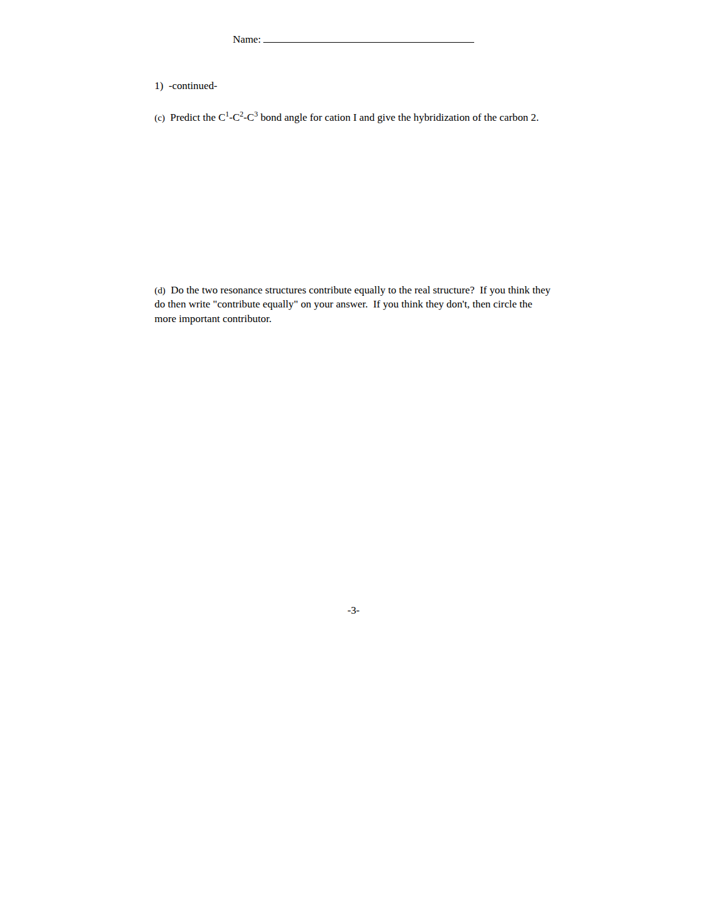Name:
1) -continued-
(c) Predict the C1-C2-C3 bond angle for cation I and give the hybridization of the carbon 2.
(d) Do the two resonance structures contribute equally to the real structure? If you think they do then write "contribute equally" on your answer. If you think they don't, then circle the more important contributor.
-3-